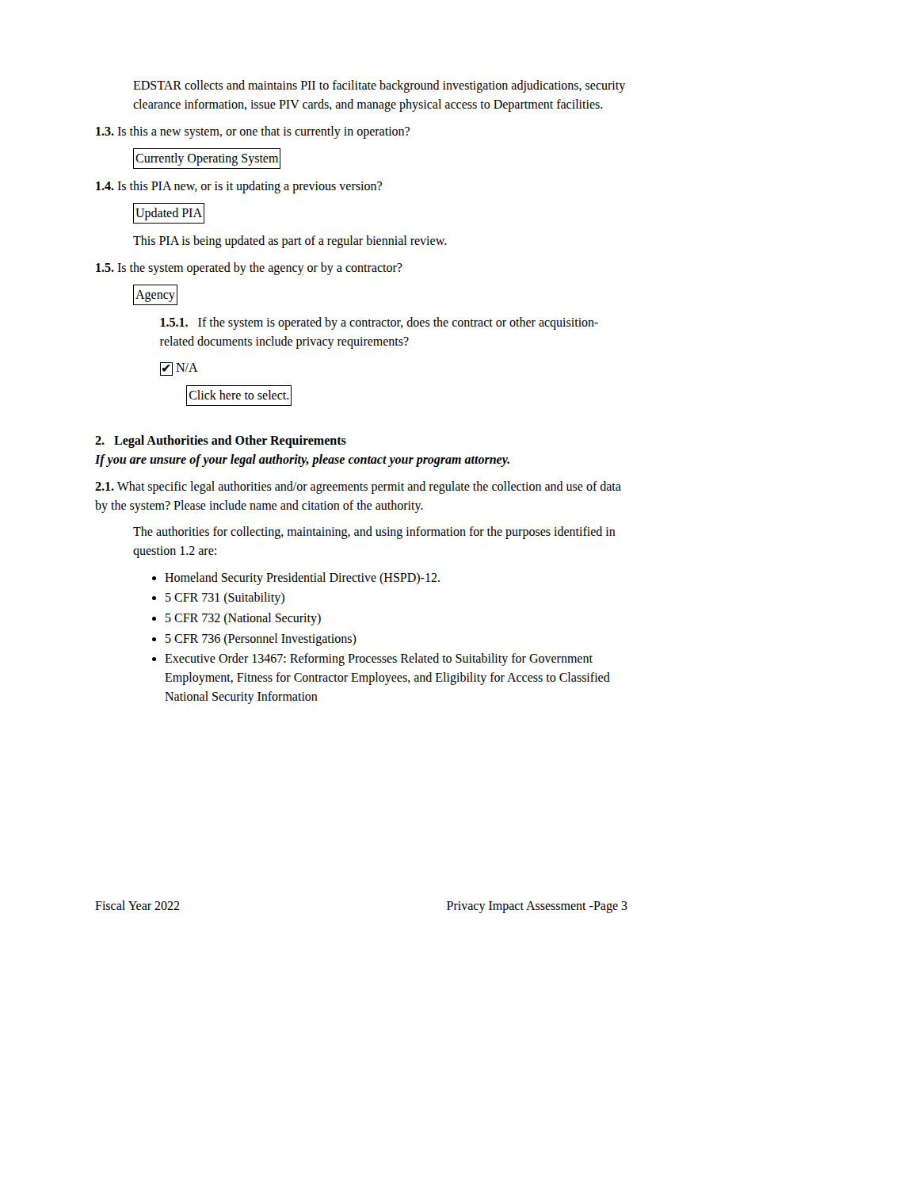EDSTAR collects and maintains PII to facilitate background investigation adjudications, security clearance information, issue PIV cards, and manage physical access to Department facilities.
1.3. Is this a new system, or one that is currently in operation?
Currently Operating System
1.4. Is this PIA new, or is it updating a previous version?
Updated PIA
This PIA is being updated as part of a regular biennial review.
1.5. Is the system operated by the agency or by a contractor?
Agency
1.5.1. If the system is operated by a contractor, does the contract or other acquisition-related documents include privacy requirements?
✔N/A
Click here to select.
2. Legal Authorities and Other Requirements
If you are unsure of your legal authority, please contact your program attorney.
2.1. What specific legal authorities and/or agreements permit and regulate the collection and use of data by the system? Please include name and citation of the authority.
The authorities for collecting, maintaining, and using information for the purposes identified in question 1.2 are:
Homeland Security Presidential Directive (HSPD)-12.
5 CFR 731 (Suitability)
5 CFR 732 (National Security)
5 CFR 736 (Personnel Investigations)
Executive Order 13467: Reforming Processes Related to Suitability for Government Employment, Fitness for Contractor Employees, and Eligibility for Access to Classified National Security Information
Fiscal Year 2022 Privacy Impact Assessment -Page 3